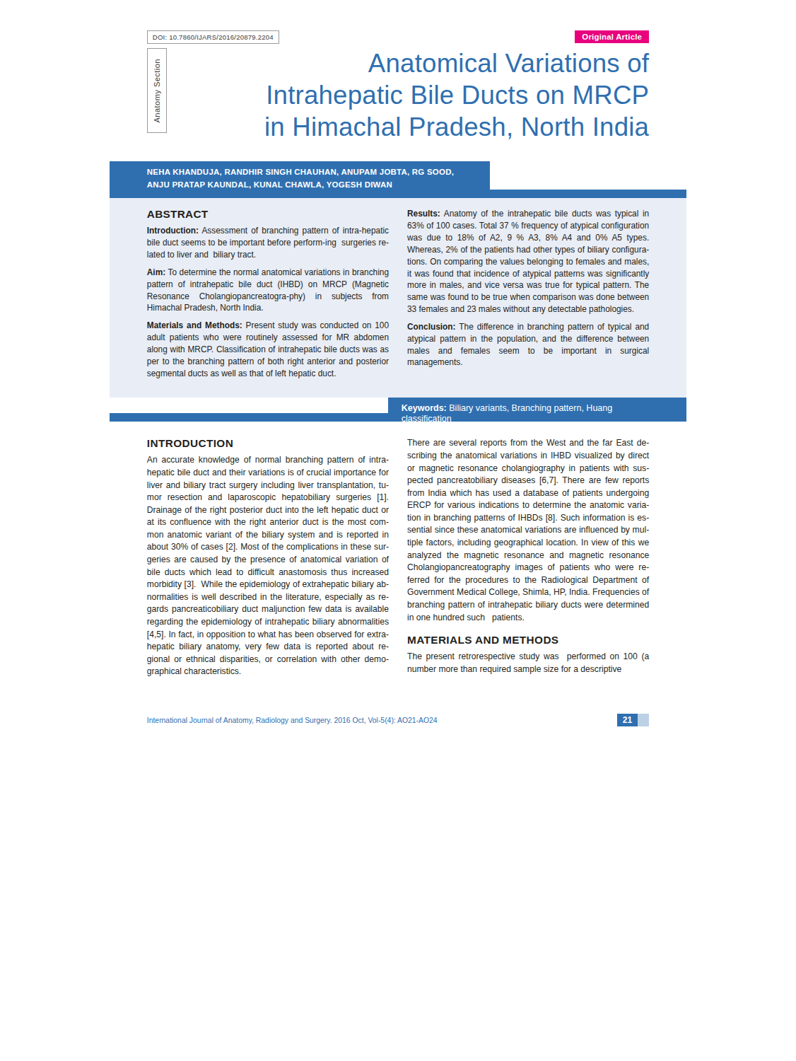DOI: 10.7860/IJARS/2016/20879.2204
Original Article
Anatomy Section
Anatomical Variations of
Intrahepatic Bile Ducts on MRCP
in Himachal Pradesh, North India
NEHA KHANDUJA, RANDHIR SINGH CHAUHAN, ANUPAM JOBTA, RG SOOD,
ANJU PRATAP KAUNDAL, KUNAL CHAWLA, YOGESH DIWAN
ABSTRACT
Introduction: Assessment of branching pattern of intra-hepatic bile duct seems to be important before perform-ing surgeries related to liver and biliary tract.
Aim: To determine the normal anatomical variations in branching pattern of intrahepatic bile duct (IHBD) on MRCP (Magnetic Resonance Cholangiopancreatogra-phy) in subjects from Himachal Pradesh, North India.
Materials and Methods: Present study was conducted on 100 adult patients who were routinely assessed for MR abdomen along with MRCP. Classification of intrahepatic bile ducts was as per to the branching pattern of both right anterior and posterior segmental ducts as well as that of left hepatic duct.
Results: Anatomy of the intrahepatic bile ducts was typical in 63% of 100 cases. Total 37 % frequency of atypical configuration was due to 18% of A2, 9 % A3, 8% A4 and 0% A5 types. Whereas, 2% of the patients had other types of biliary configurations. On comparing the values belonging to females and males, it was found that incidence of atypical patterns was significantly more in males, and vice versa was true for typical pattern. The same was found to be true when comparison was done between 33 females and 23 males without any detectable pathologies.
Conclusion: The difference in branching pattern of typical and atypical pattern in the population, and the difference between males and females seem to be important in surgical managements.
Keywords: Biliary variants, Branching pattern, Huang classification
INTRODUCTION
An accurate knowledge of normal branching pattern of intrahepatic bile duct and their variations is of crucial importance for liver and biliary tract surgery including liver transplantation, tumor resection and laparoscopic hepatobiliary surgeries [1]. Drainage of the right posterior duct into the left hepatic duct or at its confluence with the right anterior duct is the most common anatomic variant of the biliary system and is reported in about 30% of cases [2]. Most of the complications in these surgeries are caused by the presence of anatomical variation of bile ducts which lead to difficult anastomosis thus increased morbidity [3]. While the epidemiology of extrahepatic biliary abnormalities is well described in the literature, especially as regards pancreaticobiliary duct maljunction few data is available regarding the epidemiology of intrahepatic biliary abnormalities [4,5]. In fact, in opposition to what has been observed for extrahepatic biliary anatomy, very few data is reported about regional or ethnical disparities, or correlation with other demographical characteristics.
There are several reports from the West and the far East describing the anatomical variations in IHBD visualized by direct or magnetic resonance cholangiography in patients with suspected pancreatobiliary diseases [6,7]. There are few reports from India which has used a database of patients undergoing ERCP for various indications to determine the anatomic variation in branching patterns of IHBDs [8]. Such information is essential since these anatomical variations are influenced by multiple factors, including geographical location. In view of this we analyzed the magnetic resonance and magnetic resonance Cholangiopancreatography images of patients who were referred for the procedures to the Radiological Department of Government Medical College, Shimla, HP, India. Frequencies of branching pattern of intrahepatic biliary ducts were determined in one hundred such patients.
MATERIALS AND METHODS
The present retrorespective study was performed on 100 (a number more than required sample size for a descriptive
International Journal of Anatomy, Radiology and Surgery. 2016 Oct, Vol-5(4): AO21-AO24
21